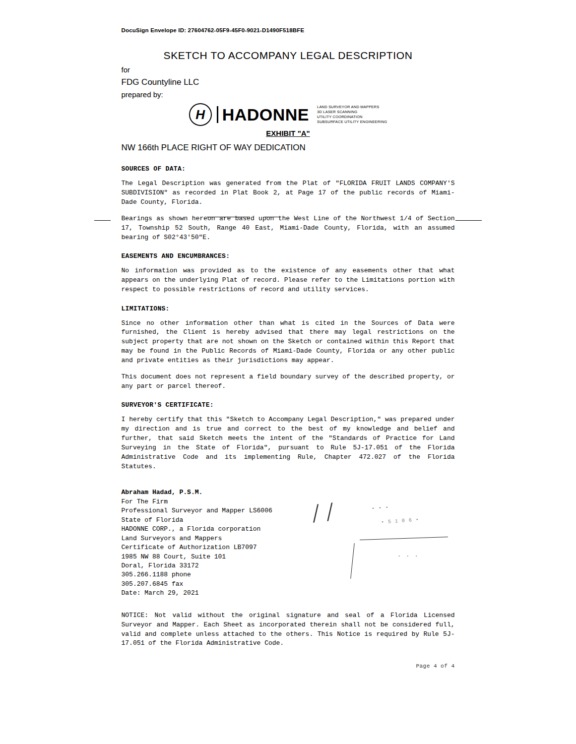DocuSign Envelope ID: 27604762-05F9-45F0-9021-D1490F518BFE
SKETCH TO ACCOMPANY LEGAL DESCRIPTION
for
FDG Countyline LLC
prepared by:
H
HADONNE
LAND SURVEYOR AND MAPPERS
3D LASER SCANNING
UTILITY COORDINATION
SUBSURFACE UTILITY ENGINEERING
EXHIBIT "A"
NW 166th PLACE RIGHT OF WAY DEDICATION
SOURCES OF DATA:
The Legal Description was generated from the Plat of "FLORIDA FRUIT LANDS COMPANY'S SUBDIVISION" as recorded in Plat Book 2, at Page 17 of the public records of Miami-Dade County, Florida.
Bearings as shown hereon are based upon the West Line of the Northwest 1/4 of Section 17, Township 52 South, Range 40 East, Miami-Dade County, Florida, with an assumed bearing of S02°43'50"E.
EASEMENTS AND ENCUMBRANCES:
No information was provided as to the existence of any easements other that what appears on the underlying Plat of record. Please refer to the Limitations portion with respect to possible restrictions of record and utility services.
LIMITATIONS:
Since no other information other than what is cited in the Sources of Data were furnished, the Client is hereby advised that there may legal restrictions on the subject property that are not shown on the Sketch or contained within this Report that may be found in the Public Records of Miami-Dade County, Florida or any other public and private entities as their jurisdictions may appear.
This document does not represent a field boundary survey of the described property, or any part or parcel thereof.
SURVEYOR'S CERTIFICATE:
I hereby certify that this "Sketch to Accompany Legal Description," was prepared under my direction and is true and correct to the best of my knowledge and belief and further, that said Sketch meets the intent of the "Standards of Practice for Land Surveying in the State of Florida", pursuant to Rule 5J-17.051 of the Florida Administrative Code and its implementing Rule, Chapter 472.027 of the Florida Statutes.
Abraham Hadad, P.S.M. For The Firm Professional Surveyor and Mapper LS6006 State of Florida HADONNE CORP., a Florida corporation Land Surveyors and Mappers Certificate of Authorization LB7097 1985 NW 88 Court, Suite 101 Doral, Florida 33172 305.266.1188 phone 305.207.6845 fax Date: March 29, 2021
/ /
• • •
• 5 1 0 6 •
· · ·
NOTICE: Not valid without the original signature and seal of a Florida Licensed Surveyor and Mapper. Each Sheet as incorporated therein shall not be considered full, valid and complete unless attached to the others. This Notice is required by Rule 5J-17.051 of the Florida Administrative Code.
Page 4 of 4